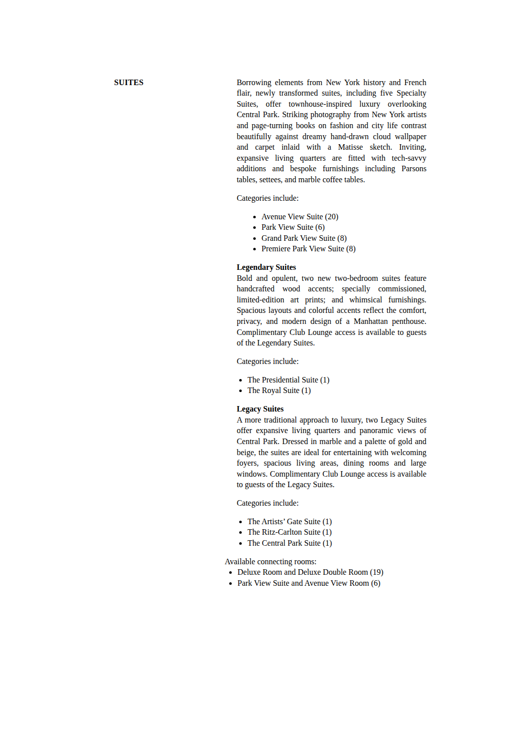SUITES
Borrowing elements from New York history and French flair, newly transformed suites, including five Specialty Suites, offer townhouse-inspired luxury overlooking Central Park. Striking photography from New York artists and page-turning books on fashion and city life contrast beautifully against dreamy hand-drawn cloud wallpaper and carpet inlaid with a Matisse sketch. Inviting, expansive living quarters are fitted with tech-savvy additions and bespoke furnishings including Parsons tables, settees, and marble coffee tables.
Categories include:
Avenue View Suite (20)
Park View Suite (6)
Grand Park View Suite (8)
Premiere Park View Suite (8)
Legendary Suites
Bold and opulent, two new two-bedroom suites feature handcrafted wood accents; specially commissioned, limited-edition art prints; and whimsical furnishings. Spacious layouts and colorful accents reflect the comfort, privacy, and modern design of a Manhattan penthouse. Complimentary Club Lounge access is available to guests of the Legendary Suites.
Categories include:
The Presidential Suite (1)
The Royal Suite (1)
Legacy Suites
A more traditional approach to luxury, two Legacy Suites offer expansive living quarters and panoramic views of Central Park. Dressed in marble and a palette of gold and beige, the suites are ideal for entertaining with welcoming foyers, spacious living areas, dining rooms and large windows. Complimentary Club Lounge access is available to guests of the Legacy Suites.
Categories include:
The Artists’ Gate Suite (1)
The Ritz-Carlton Suite (1)
The Central Park Suite (1)
Available connecting rooms:
Deluxe Room and Deluxe Double Room (19)
Park View Suite and Avenue View Room (6)